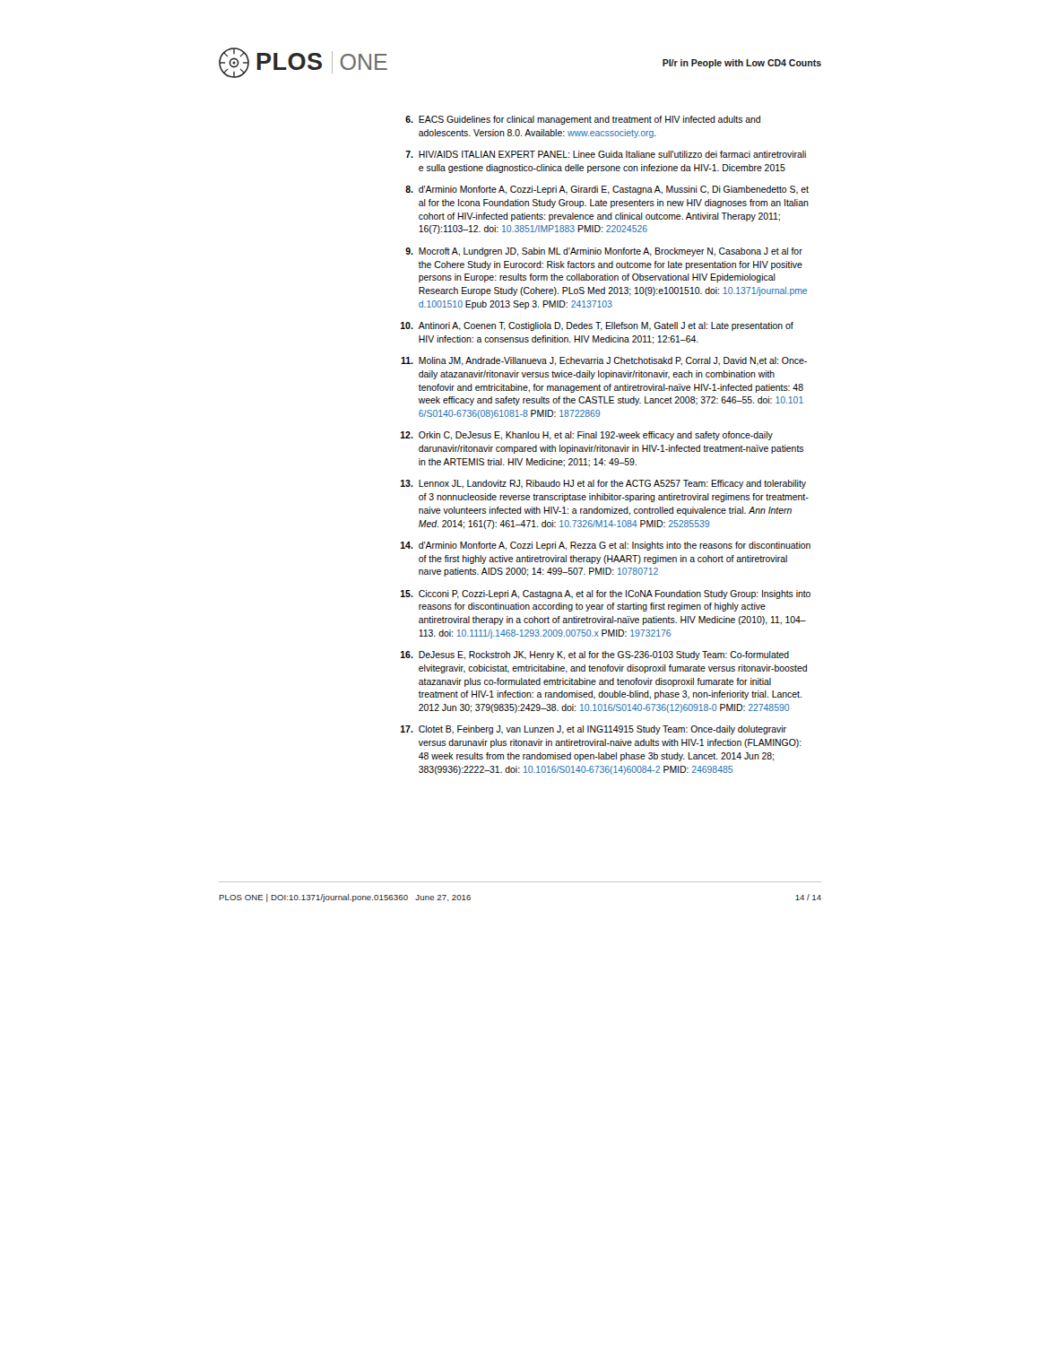PLOS ONE
PI/r in People with Low CD4 Counts
6. EACS Guidelines for clinical management and treatment of HIV infected adults and adolescents. Version 8.0. Available: www.eacssociety.org.
7. HIV/AIDS ITALIAN EXPERT PANEL: Linee Guida Italiane sull'utilizzo dei farmaci antiretrovirali e sulla gestione diagnostico-clinica delle persone con infezione da HIV-1. Dicembre 2015
8. d'Arminio Monforte A, Cozzi-Lepri A, Girardi E, Castagna A, Mussini C, Di Giambenedetto S, et al for the Icona Foundation Study Group. Late presenters in new HIV diagnoses from an Italian cohort of HIV-infected patients: prevalence and clinical outcome. Antiviral Therapy 2011; 16(7):1103–12. doi: 10.3851/IMP1883 PMID: 22024526
9. Mocroft A, Lundgren JD, Sabin ML d'Arminio Monforte A, Brockmeyer N, Casabona J et al for the Cohere Study in Eurocord: Risk factors and outcome for late presentation for HIV positive persons in Europe: results form the collaboration of Observational HIV Epidemiological Research Europe Study (Cohere). PLoS Med 2013; 10(9):e1001510. doi: 10.1371/journal.pmed.1001510 Epub 2013 Sep 3. PMID: 24137103
10. Antinori A, Coenen T, Costigliola D, Dedes T, Ellefson M, Gatell J et al: Late presentation of HIV infection: a consensus definition. HIV Medicina 2011; 12:61–64.
11. Molina JM, Andrade-Villanueva J, Echevarria J Chetchotisakd P, Corral J, David N,et al: Once-daily atazanavir/ritonavir versus twice-daily lopinavir/ritonavir, each in combination with tenofovir and emtricitabine, for management of antiretroviral-naïve HIV-1-infected patients: 48 week efficacy and safety results of the CASTLE study. Lancet 2008; 372: 646–55. doi: 10.1016/S0140-6736(08)61081-8 PMID: 18722869
12. Orkin C, DeJesus E, Khanlou H, et al: Final 192-week efficacy and safety ofonce-daily darunavir/ritonavir compared with lopinavir/ritonavir in HIV-1-infected treatment-naïve patients in the ARTEMIS trial. HIV Medicine; 2011; 14: 49–59.
13. Lennox JL, Landovitz RJ, Ribaudo HJ et al for the ACTG A5257 Team: Efficacy and tolerability of 3 nonnucleoside reverse transcriptase inhibitor-sparing antiretroviral regimens for treatment-naive volunteers infected with HIV-1: a randomized, controlled equivalence trial. Ann Intern Med. 2014; 161(7): 461–471. doi: 10.7326/M14-1084 PMID: 25285539
14. d'Arminio Monforte A, Cozzi Lepri A, Rezza G et al: Insights into the reasons for discontinuation of the first highly active antiretroviral therapy (HAART) regimen in a cohort of antiretroviral naıve patients. AIDS 2000; 14: 499–507. PMID: 10780712
15. Cicconi P, Cozzi-Lepri A, Castagna A, et al for the ICoNA Foundation Study Group: Insights into reasons for discontinuation according to year of starting first regimen of highly active antiretroviral therapy in a cohort of antiretroviral-naïve patients. HIV Medicine (2010), 11, 104–113. doi: 10.1111/j.1468-1293.2009.00750.x PMID: 19732176
16. DeJesus E, Rockstroh JK, Henry K, et al for the GS-236-0103 Study Team: Co-formulated elvitegravir, cobicistat, emtricitabine, and tenofovir disoproxil fumarate versus ritonavir-boosted atazanavir plus co-formulated emtricitabine and tenofovir disoproxil fumarate for initial treatment of HIV-1 infection: a randomised, double-blind, phase 3, non-inferiority trial. Lancet. 2012 Jun 30; 379(9835):2429–38. doi: 10.1016/S0140-6736(12)60918-0 PMID: 22748590
17. Clotet B, Feinberg J, van Lunzen J, et al ING114915 Study Team: Once-daily dolutegravir versus darunavir plus ritonavir in antiretroviral-naive adults with HIV-1 infection (FLAMINGO): 48 week results from the randomised open-label phase 3b study. Lancet. 2014 Jun 28; 383(9936):2222–31. doi: 10.1016/S0140-6736(14)60084-2 PMID: 24698485
PLOS ONE | DOI:10.1371/journal.pone.0156360 June 27, 2016
14 / 14